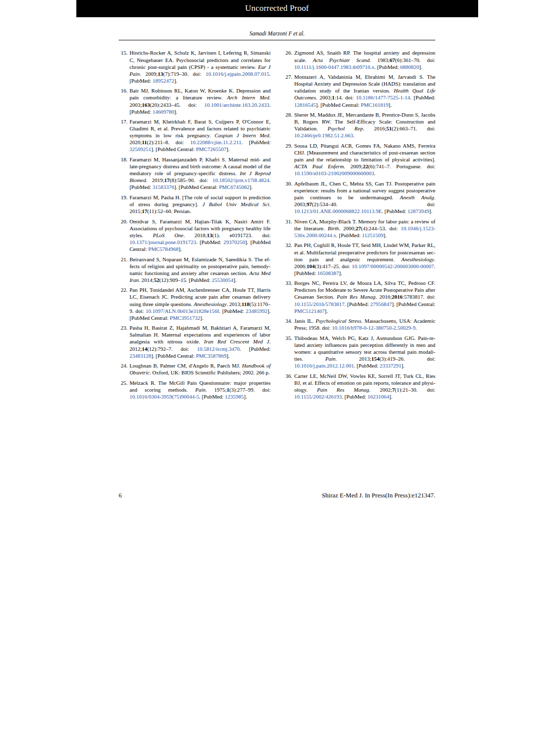Uncorrected Proof
Samadi Marzoni F et al.
15 Hinrichs-Rocker A, Schulz K, Jarvinen I, Lefering R, Simanski C, Neugebauer EA. Psychosocial predictors and correlates for chronic post-surgical pain (CPSP) - a systematic review. Eur J Pain. 2009;13(7):719–30. doi: 10.1016/j.ejpain.2008.07.015. [PubMed: 18952472].
16 Bair MJ, Robinson RL, Katon W, Kroenke K. Depression and pain comorbidity: a literature review. Arch Intern Med. 2003;163(20):2433–45. doi: 10.1001/archinte.163.20.2433. [PubMed: 14609780].
17 Faramarzi M, Kheirkhah F, Barat S, Cuijpers P, O'Connor E, Ghadimi R, et al. Prevalence and factors related to psychiatric symptoms in low risk pregnancy. Caspian J Intern Med. 2020;11(2):211–8. doi: 10.22088/cjim.11.2.211. [PubMed: 32509251]. [PubMed Central: PMC7265507].
18 Faramarzi M, Hassanjanzadeh P, Khafri S. Maternal mid- and late-pregnancy distress and birth outcome: A causal model of the mediatory role of pregnancy-specific distress. Int J Reprod Biomed. 2019;17(8):585–90. doi: 10.18502/ijrm.v17i8.4824. [PubMed: 31583376]. [PubMed Central: PMC6745082].
19 Faramarzi M, Pasha H. [The role of social support in prediction of stress during pregnancy]. J Babol Univ Medical Sci. 2015;17(11):52–60. Persian.
20 Omidvar S, Faramarzi M, Hajian-Tilak K, Nasiri Amiri F. Associations of psychosocial factors with pregnancy healthy life styles. PLoS One. 2018;13(1). e0191723. doi: 10.1371/journal.pone.0191723. [PubMed: 29370250]. [PubMed Central: PMC5784968].
21 Beiranvand S, Noparast M, Eslamizade N, Saeedikia S. The effects of religion and spirituality on postoperative pain, hemodynamic functioning and anxiety after cesarean section. Acta Med Iran. 2014;52(12):909–15. [PubMed: 25530054].
22 Pan PH, Tonidandel AM, Aschenbrenner CA, Houle TT, Harris LC, Eisenach JC. Predicting acute pain after cesarean delivery using three simple questions. Anesthesiology. 2013;118(5):1170–9. doi: 10.1097/ALN.0b013e31828e156f. [PubMed: 23485992]. [PubMed Central: PMC3951732].
23 Pasha H, Basirat Z, Hajahmadi M, Bakhtiari A, Faramarzi M, Salmalian H. Maternal expectations and experiences of labor analgesia with nitrous oxide. Iran Red Crescent Med J. 2012;14(12):792–7. doi: 10.5812/ircmj.3470. [PubMed: 23483128]. [PubMed Central: PMC3587869].
24 Loughnan B, Palmer CM, d'Angelo R, Paech MJ. Handbook of Obstetric. Oxford, UK: BIOS Scientific Publishers; 2002. 266 p.
25 Melzack R. The McGill Pain Questionnaire: major properties and scoring methods. Pain. 1975;1(3):277–99. doi: 10.1016/0304-3959(75)90044-5. [PubMed: 1235985].
26 Zigmond AS, Snaith RP. The hospital anxiety and depression scale. Acta Psychiatr Scand. 1983;67(6):361–70. doi: 10.1111/j.1600-0447.1983.tb09716.x. [PubMed: 6880820].
27 Montazeri A, Vahdaninia M, Ebrahimi M, Jarvandi S. The Hospital Anxiety and Depression Scale (HADS): translation and validation study of the Iranian version. Health Qual Life Outcomes. 2003;1:14. doi: 10.1186/1477-7525-1-14. [PubMed: 12816545]. [PubMed Central: PMC161819].
28 Sherer M, Maddux JE, Mercandante B, Prentice-Dunn S, Jacobs B, Rogers RW. The Self-Efficacy Scale: Construction and Validation. Psychol Rep. 2016;51(2):663–71. doi: 10.2466/pr0.1982.51.2.663.
29 Sousa LD, Pitangui ACR, Gomes FA, Nakano AMS, Ferreira CHJ. [Measurement and characteristics of post-cesarean section pain and the relationship to limitation of physical activities]. ACTA Paul Enferm. 2009;22(6):741–7. Portuguese. doi: 10.1590/s0103-21002009000600003.
30 Apfelbaum JL, Chen C, Mehta SS, Gan TJ. Postoperative pain experience: results from a national survey suggest postoperative pain continues to be undermanaged. Anesth Analg. 2003;97(2):534–40. doi: 10.1213/01.ANE.0000068822.10113.9E. [PubMed: 12873949].
31 Niven CA, Murphy-Black T. Memory for labor pain: a review of the literature. Birth. 2000;27(4):244–53. doi: 10.1046/j.1523-536x.2000.00244.x. [PubMed: 11251509].
32 Pan PH, Coghill R, Houle TT, Seid MH, Lindel WM, Parker RL, et al. Multifactorial preoperative predictors for postcesarean section pain and analgesic requirement. Anesthesiology. 2006;104(3):417–25. doi: 10.1097/00000542-200603000-00007. [PubMed: 16508387].
33 Borges NC, Pereira LV, de Moura LA, Silva TC, Pedroso CF. Predictors for Moderate to Severe Acute Postoperative Pain after Cesarean Section. Pain Res Manag. 2016;2016:5783817. doi: 10.1155/2016/5783817. [PubMed: 27956847]. [PubMed Central: PMC5121467].
34 Janis IL. Psychological Stress. Massachusetts, USA: Academic Press; 1958. doi: 10.1016/b978-0-12-380750-2.50029-9.
35 Thibodeau MA, Welch PG, Katz J, Asmundson GJG. Pain-related anxiety influences pain perception differently in men and women: a quantitative sensory test across thermal pain modalities. Pain. 2013;154(3):419–26. doi: 10.1016/j.pain.2012.12.001. [PubMed: 23337291].
36 Carter LE, McNeil DW, Vowles KE, Sorrell JT, Turk CL, Ries BJ, et al. Effects of emotion on pain reports, tolerance and physiology. Pain Res Manag. 2002;7(1):21–30. doi: 10.1155/2002/426193. [PubMed: 16231064].
6
Shiraz E-Med J. In Press(In Press):e121347.